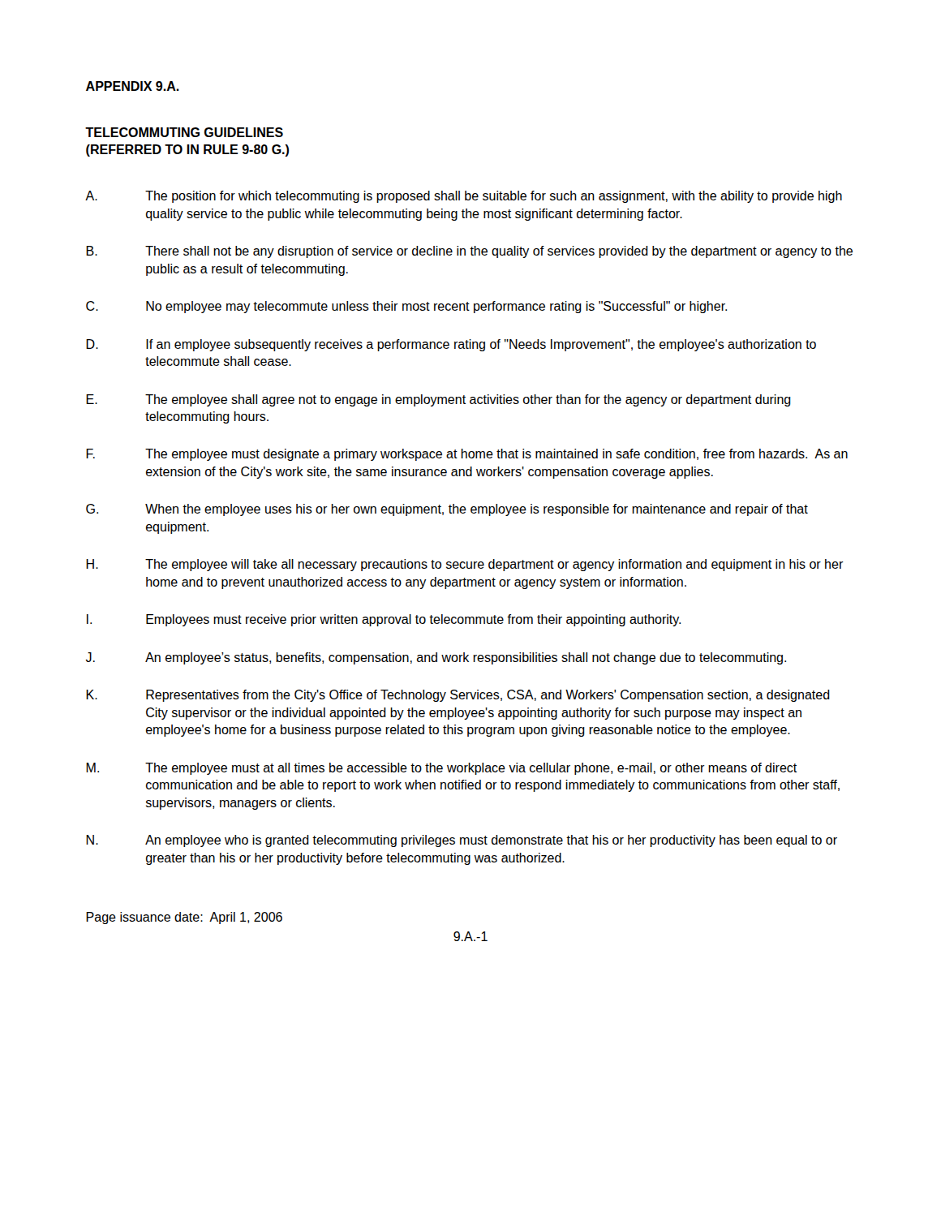APPENDIX 9.A.
TELECOMMUTING GUIDELINES (REFERRED TO IN RULE 9-80 G.)
A. The position for which telecommuting is proposed shall be suitable for such an assignment, with the ability to provide high quality service to the public while telecommuting being the most significant determining factor.
B. There shall not be any disruption of service or decline in the quality of services provided by the department or agency to the public as a result of telecommuting.
C. No employee may telecommute unless their most recent performance rating is "Successful" or higher.
D. If an employee subsequently receives a performance rating of "Needs Improvement", the employee's authorization to telecommute shall cease.
E. The employee shall agree not to engage in employment activities other than for the agency or department during telecommuting hours.
F. The employee must designate a primary workspace at home that is maintained in safe condition, free from hazards. As an extension of the City's work site, the same insurance and workers' compensation coverage applies.
G. When the employee uses his or her own equipment, the employee is responsible for maintenance and repair of that equipment.
H. The employee will take all necessary precautions to secure department or agency information and equipment in his or her home and to prevent unauthorized access to any department or agency system or information.
I. Employees must receive prior written approval to telecommute from their appointing authority.
J. An employee’s status, benefits, compensation, and work responsibilities shall not change due to telecommuting.
K. Representatives from the City's Office of Technology Services, CSA, and Workers' Compensation section, a designated City supervisor or the individual appointed by the employee's appointing authority for such purpose may inspect an employee's home for a business purpose related to this program upon giving reasonable notice to the employee.
M. The employee must at all times be accessible to the workplace via cellular phone, e-mail, or other means of direct communication and be able to report to work when notified or to respond immediately to communications from other staff, supervisors, managers or clients.
N. An employee who is granted telecommuting privileges must demonstrate that his or her productivity has been equal to or greater than his or her productivity before telecommuting was authorized.
Page issuance date: April 1, 2006
9.A.-1